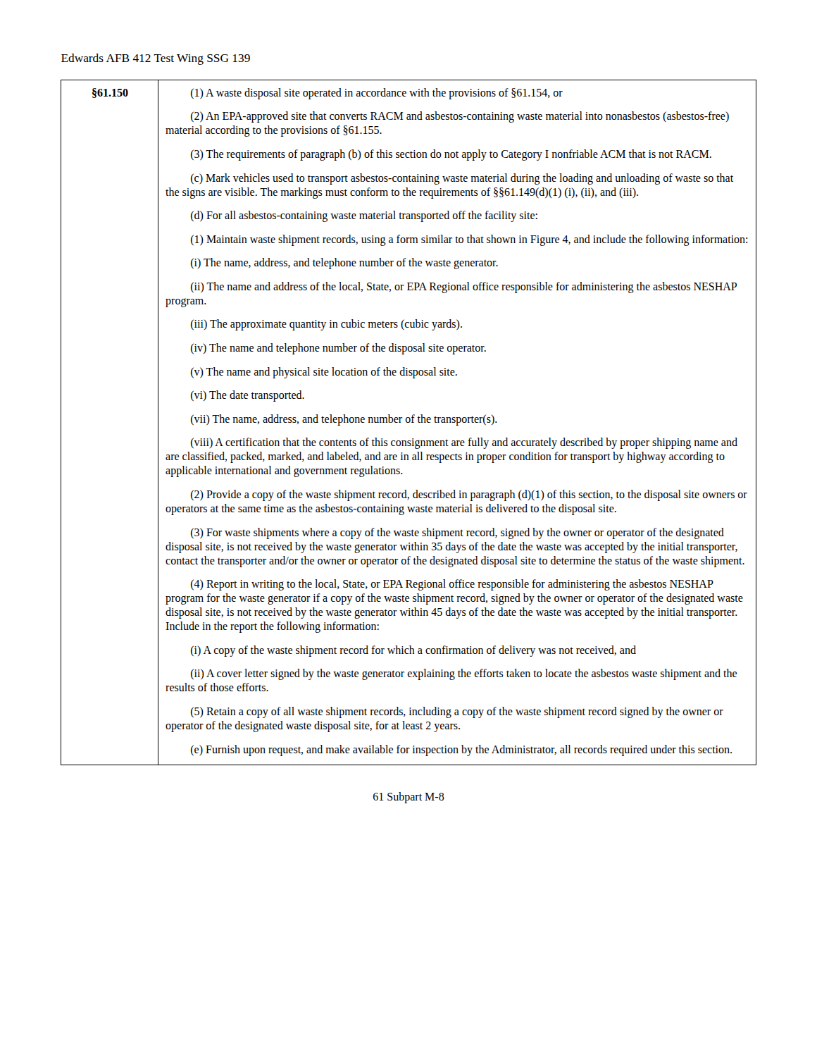Edwards AFB 412 Test Wing SSG 139
| §61.150 | (1) A waste disposal site operated in accordance with the provisions of §61.154, or (2) An EPA-approved site that converts RACM and asbestos-containing waste material into nonasbestos (asbestos-free) material according to the provisions of §61.155. (3) The requirements of paragraph (b) of this section do not apply to Category I nonfriable ACM that is not RACM. (c) Mark vehicles used to transport asbestos-containing waste material during the loading and unloading of waste so that the signs are visible. The markings must conform to the requirements of §§61.149(d)(1) (i), (ii), and (iii). (d) For all asbestos-containing waste material transported off the facility site: (1) Maintain waste shipment records, using a form similar to that shown in Figure 4, and include the following information: (i) The name, address, and telephone number of the waste generator. (ii) The name and address of the local, State, or EPA Regional office responsible for administering the asbestos NESHAP program. (iii) The approximate quantity in cubic meters (cubic yards). (iv) The name and telephone number of the disposal site operator. (v) The name and physical site location of the disposal site. (vi) The date transported. (vii) The name, address, and telephone number of the transporter(s). (viii) A certification that the contents of this consignment are fully and accurately described by proper shipping name and are classified, packed, marked, and labeled, and are in all respects in proper condition for transport by highway according to applicable international and government regulations. (2) Provide a copy of the waste shipment record, described in paragraph (d)(1) of this section, to the disposal site owners or operators at the same time as the asbestos-containing waste material is delivered to the disposal site. (3) For waste shipments where a copy of the waste shipment record, signed by the owner or operator of the designated disposal site, is not received by the waste generator within 35 days of the date the waste was accepted by the initial transporter, contact the transporter and/or the owner or operator of the designated disposal site to determine the status of the waste shipment. (4) Report in writing to the local, State, or EPA Regional office responsible for administering the asbestos NESHAP program for the waste generator if a copy of the waste shipment record, signed by the owner or operator of the designated waste disposal site, is not received by the waste generator within 45 days of the date the waste was accepted by the initial transporter. Include in the report the following information: (i) A copy of the waste shipment record for which a confirmation of delivery was not received, and (ii) A cover letter signed by the waste generator explaining the efforts taken to locate the asbestos waste shipment and the results of those efforts. (5) Retain a copy of all waste shipment records, including a copy of the waste shipment record signed by the owner or operator of the designated waste disposal site, for at least 2 years. (e) Furnish upon request, and make available for inspection by the Administrator, all records required under this section. |
61 Subpart M-8